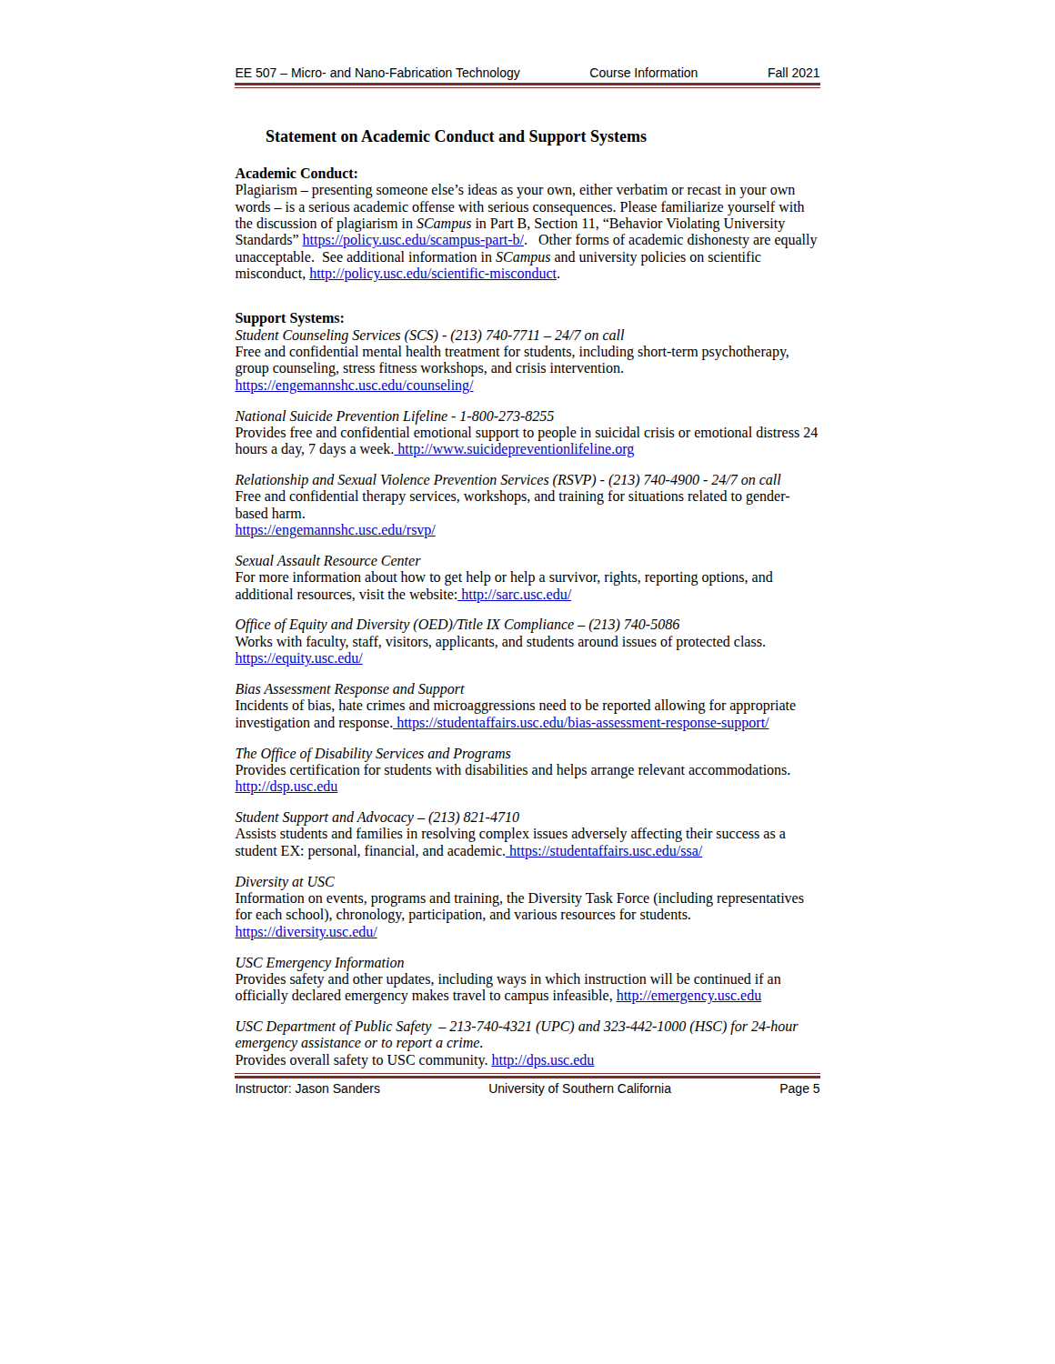EE 507 – Micro- and Nano-Fabrication Technology Course Information Fall 2021
Statement on Academic Conduct and Support Systems
Academic Conduct:
Plagiarism – presenting someone else’s ideas as your own, either verbatim or recast in your own words – is a serious academic offense with serious consequences. Please familiarize yourself with the discussion of plagiarism in SCampus in Part B, Section 11, “Behavior Violating University Standards” https://policy.usc.edu/scampus-part-b/. Other forms of academic dishonesty are equally unacceptable. See additional information in SCampus and university policies on scientific misconduct, http://policy.usc.edu/scientific-misconduct.
Support Systems:
Student Counseling Services (SCS) - (213) 740-7711 – 24/7 on call
Free and confidential mental health treatment for students, including short-term psychotherapy, group counseling, stress fitness workshops, and crisis intervention. https://engemannshc.usc.edu/counseling/
National Suicide Prevention Lifeline - 1-800-273-8255
Provides free and confidential emotional support to people in suicidal crisis or emotional distress 24 hours a day, 7 days a week. http://www.suicidepreventionlifeline.org
Relationship and Sexual Violence Prevention Services (RSVP) - (213) 740-4900 - 24/7 on call
Free and confidential therapy services, workshops, and training for situations related to gender-based harm.
https://engemannshc.usc.edu/rsvp/
Sexual Assault Resource Center
For more information about how to get help or help a survivor, rights, reporting options, and additional resources, visit the website: http://sarc.usc.edu/
Office of Equity and Diversity (OED)/Title IX Compliance – (213) 740-5086
Works with faculty, staff, visitors, applicants, and students around issues of protected class. https://equity.usc.edu/
Bias Assessment Response and Support
Incidents of bias, hate crimes and microaggressions need to be reported allowing for appropriate investigation and response. https://studentaffairs.usc.edu/bias-assessment-response-support/
The Office of Disability Services and Programs
Provides certification for students with disabilities and helps arrange relevant accommodations. http://dsp.usc.edu
Student Support and Advocacy – (213) 821-4710
Assists students and families in resolving complex issues adversely affecting their success as a student EX: personal, financial, and academic. https://studentaffairs.usc.edu/ssa/
Diversity at USC
Information on events, programs and training, the Diversity Task Force (including representatives for each school), chronology, participation, and various resources for students. https://diversity.usc.edu/
USC Emergency Information
Provides safety and other updates, including ways in which instruction will be continued if an officially declared emergency makes travel to campus infeasible, http://emergency.usc.edu
USC Department of Public Safety – 213-740-4321 (UPC) and 323-442-1000 (HSC) for 24-hour emergency assistance or to report a crime.
Provides overall safety to USC community. http://dps.usc.edu
Instructor: Jason Sanders University of Southern California Page 5